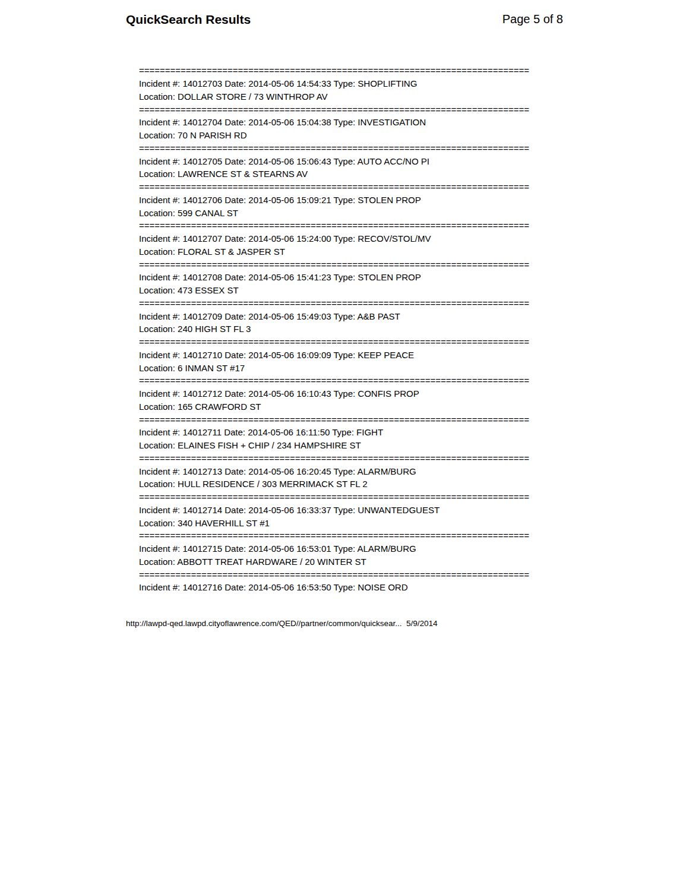QuickSearch Results
Page 5 of 8
===========================================================================
Incident #: 14012703 Date: 2014-05-06 14:54:33 Type: SHOPLIFTING
Location: DOLLAR STORE / 73 WINTHROP AV
===========================================================================
Incident #: 14012704 Date: 2014-05-06 15:04:38 Type: INVESTIGATION
Location: 70 N PARISH RD
===========================================================================
Incident #: 14012705 Date: 2014-05-06 15:06:43 Type: AUTO ACC/NO PI
Location: LAWRENCE ST & STEARNS AV
===========================================================================
Incident #: 14012706 Date: 2014-05-06 15:09:21 Type: STOLEN PROP
Location: 599 CANAL ST
===========================================================================
Incident #: 14012707 Date: 2014-05-06 15:24:00 Type: RECOV/STOL/MV
Location: FLORAL ST & JASPER ST
===========================================================================
Incident #: 14012708 Date: 2014-05-06 15:41:23 Type: STOLEN PROP
Location: 473 ESSEX ST
===========================================================================
Incident #: 14012709 Date: 2014-05-06 15:49:03 Type: A&B PAST
Location: 240 HIGH ST FL 3
===========================================================================
Incident #: 14012710 Date: 2014-05-06 16:09:09 Type: KEEP PEACE
Location: 6 INMAN ST #17
===========================================================================
Incident #: 14012712 Date: 2014-05-06 16:10:43 Type: CONFIS PROP
Location: 165 CRAWFORD ST
===========================================================================
Incident #: 14012711 Date: 2014-05-06 16:11:50 Type: FIGHT
Location: ELAINES FISH + CHIP / 234 HAMPSHIRE ST
===========================================================================
Incident #: 14012713 Date: 2014-05-06 16:20:45 Type: ALARM/BURG
Location: HULL RESIDENCE / 303 MERRIMACK ST FL 2
===========================================================================
Incident #: 14012714 Date: 2014-05-06 16:33:37 Type: UNWANTEDGUEST
Location: 340 HAVERHILL ST #1
===========================================================================
Incident #: 14012715 Date: 2014-05-06 16:53:01 Type: ALARM/BURG
Location: ABBOTT TREAT HARDWARE / 20 WINTER ST
===========================================================================
Incident #: 14012716 Date: 2014-05-06 16:53:50 Type: NOISE ORD
http://lawpd-qed.lawpd.cityoflawrence.com/QED//partner/common/quicksear... 5/9/2014